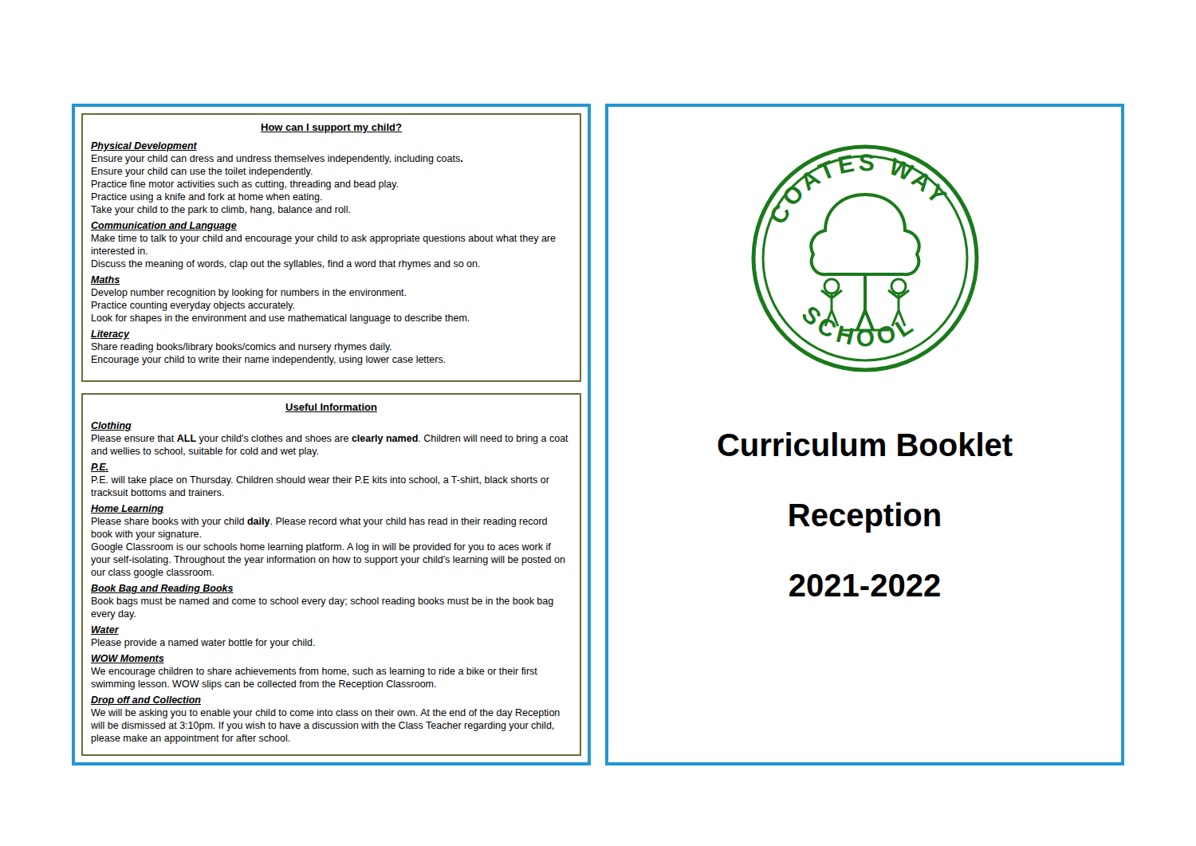How can I support my child?
Physical Development
Ensure your child can dress and undress themselves independently, including coats.
Ensure your child can use the toilet independently.
Practice fine motor activities such as cutting, threading and bead play.
Practice using a knife and fork at home when eating.
Take your child to the park to climb, hang, balance and roll.
Communication and Language
Make time to talk to your child and encourage your child to ask appropriate questions about what they are interested in.
Discuss the meaning of words, clap out the syllables, find a word that rhymes and so on.
Maths
Develop number recognition by looking for numbers in the environment.
Practice counting everyday objects accurately.
Look for shapes in the environment and use mathematical language to describe them.
Literacy
Share reading books/library books/comics and nursery rhymes daily.
Encourage your child to write their name independently, using lower case letters.
Useful Information
Clothing
Please ensure that ALL your child's clothes and shoes are clearly named. Children will need to bring a coat and wellies to school, suitable for cold and wet play.
P.E.
P.E. will take place on Thursday. Children should wear their P.E kits into school, a T-shirt, black shorts or tracksuit bottoms and trainers.
Home Learning
Please share books with your child daily. Please record what your child has read in their reading record book with your signature.
Google Classroom is our schools home learning platform. A log in will be provided for you to aces work if your self-isolating. Throughout the year information on how to support your child's learning will be posted on our class google classroom.
Book Bag and Reading Books
Book bags must be named and come to school every day; school reading books must be in the book bag every day.
Water
Please provide a named water bottle for your child.
WOW Moments
We encourage children to share achievements from home, such as learning to ride a bike or their first swimming lesson. WOW slips can be collected from the Reception Classroom.
Drop off and Collection
We will be asking you to enable your child to come into class on their own. At the end of the day Reception will be dismissed at 3:10pm. If you wish to have a discussion with the Class Teacher regarding your child, please make an appointment for after school.
COATES WAY SCHOOL
Curriculum Booklet
Reception
2021-2022